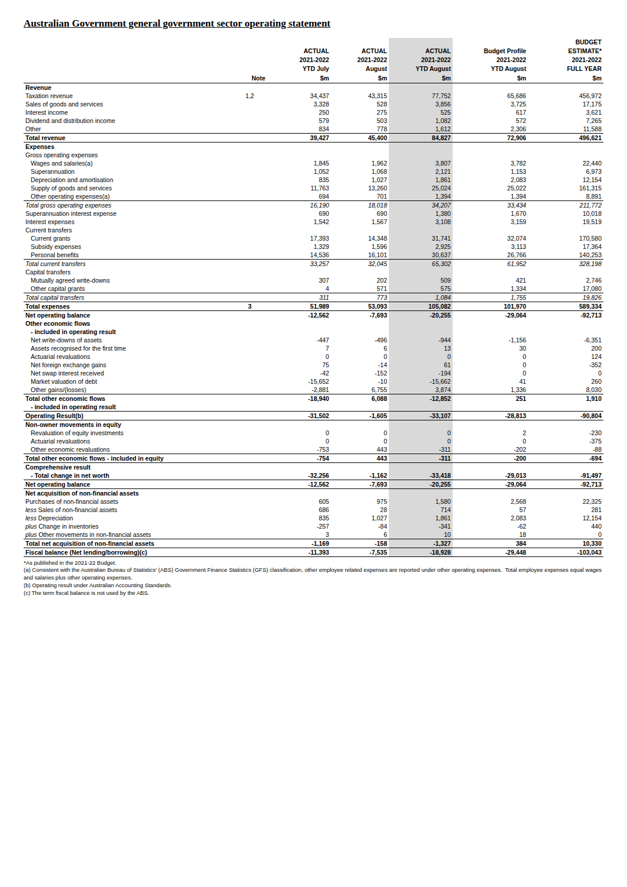Australian Government general government sector operating statement
| | | | | | | BUDGET |
| --- | --- | --- | --- | --- | --- | --- |
| | | ACTUAL | ACTUAL | ACTUAL | Budget Profile | ESTIMATE* |
| | | 2021-2022 | 2021-2022 | 2021-2022 | 2021-2022 | 2021-2022 |
| | | YTD July | August | YTD August | YTD August | FULL YEAR |
| | Note | $m | $m | $m | $m | $m |
| Revenue | | | | | | |
| Taxation revenue | 1,2 | 34,437 | 43,315 | 77,752 | 65,686 | 456,972 |
| Sales of goods and services | | 3,328 | 528 | 3,856 | 3,725 | 17,175 |
| Interest income | | 250 | 275 | 525 | 617 | 3,621 |
| Dividend and distribution income | | 579 | 503 | 1,082 | 572 | 7,265 |
| Other | | 834 | 778 | 1,612 | 2,306 | 11,588 |
| Total revenue | | 39,427 | 45,400 | 84,827 | 72,906 | 496,621 |
| Expenses | | | | | | |
| Gross operating expenses | | | | | | |
| Wages and salaries(a) | | 1,845 | 1,962 | 3,807 | 3,782 | 22,440 |
| Superannuation | | 1,052 | 1,068 | 2,121 | 1,153 | 6,973 |
| Depreciation and amortisation | | 835 | 1,027 | 1,861 | 2,083 | 12,154 |
| Supply of goods and services | | 11,763 | 13,260 | 25,024 | 25,022 | 161,315 |
| Other operating expenses(a) | | 694 | 701 | 1,394 | 1,394 | 8,891 |
| Total gross operating expenses | | 16,190 | 18,018 | 34,207 | 33,434 | 211,772 |
| Superannuation interest expense | | 690 | 690 | 1,380 | 1,670 | 10,018 |
| Interest expenses | | 1,542 | 1,567 | 3,108 | 3,159 | 19,519 |
| Current transfers | | | | | | |
| Current grants | | 17,393 | 14,348 | 31,741 | 32,074 | 170,580 |
| Subsidy expenses | | 1,329 | 1,596 | 2,925 | 3,113 | 17,364 |
| Personal benefits | | 14,536 | 16,101 | 30,637 | 26,766 | 140,253 |
| Total current transfers | | 33,257 | 32,045 | 65,302 | 61,952 | 328,198 |
| Capital transfers | | | | | | |
| Mutually agreed write-downs | | 307 | 202 | 509 | 421 | 2,746 |
| Other capital grants | | 4 | 571 | 575 | 1,334 | 17,080 |
| Total capital transfers | | 311 | 773 | 1,084 | 1,755 | 19,826 |
| Total expenses | 3 | 51,989 | 53,093 | 105,082 | 101,970 | 589,334 |
| Net operating balance | | -12,562 | -7,693 | -20,255 | -29,064 | -92,713 |
| Other economic flows | | | | | | |
| - included in operating result | | | | | | |
| Net write-downs of assets | | -447 | -496 | -944 | -1,156 | -6,351 |
| Assets recognised for the first time | | 7 | 6 | 13 | 30 | 200 |
| Actuarial revaluations | | 0 | 0 | 0 | 0 | 124 |
| Net foreign exchange gains | | 75 | -14 | 61 | 0 | -352 |
| Net swap interest received | | -42 | -152 | -194 | 0 | 0 |
| Market valuation of debt | | -15,652 | -10 | -15,662 | 41 | 260 |
| Other gains/(losses) | | -2,881 | 6,755 | 3,874 | 1,336 | 8,030 |
| Total other economic flows | | -18,940 | 6,088 | -12,852 | 251 | 1,910 |
| - included in operating result | | | | | | |
| Operating Result(b) | | -31,502 | -1,605 | -33,107 | -28,813 | -90,804 |
| Non-owner movements in equity | | | | | | |
| Revaluation of equity investments | | 0 | 0 | 0 | 2 | -230 |
| Actuarial revaluations | | 0 | 0 | 0 | 0 | -375 |
| Other economic revaluations | | -753 | 443 | -311 | -202 | -88 |
| Total other economic flows - included in equity | | -754 | 443 | -311 | -200 | -694 |
| Comprehensive result | | | | | | |
| - Total change in net worth | | -32,256 | -1,162 | -33,418 | -29,013 | -91,497 |
| Net operating balance | | -12,562 | -7,693 | -20,255 | -29,064 | -92,713 |
| Net acquisition of non-financial assets | | | | | | |
| Purchases of non-financial assets | | 605 | 975 | 1,580 | 2,568 | 22,325 |
| less Sales of non-financial assets | | 686 | 28 | 714 | 57 | 281 |
| less Depreciation | | 835 | 1,027 | 1,861 | 2,083 | 12,154 |
| plus Change in inventories | | -257 | -84 | -341 | -62 | 440 |
| plus Other movements in non-financial assets | | 3 | 6 | 10 | 18 | 0 |
| Total net acquisition of non-financial assets | | -1,169 | -158 | -1,327 | 384 | 10,330 |
| Fiscal balance (Net lending/borrowing)(c) | | -11,393 | -7,535 | -18,928 | -29,448 | -103,043 |
*As published in the 2021-22 Budget.
(a) Consistent with the Australian Bureau of Statistics' (ABS) Government Finance Statistics (GFS) classification, other employee related expenses are reported under other operating expenses. Total employee expenses equal wages and salaries plus other operating expenses.
(b) Operating result under Australian Accounting Standards.
(c) The term fiscal balance is not used by the ABS.